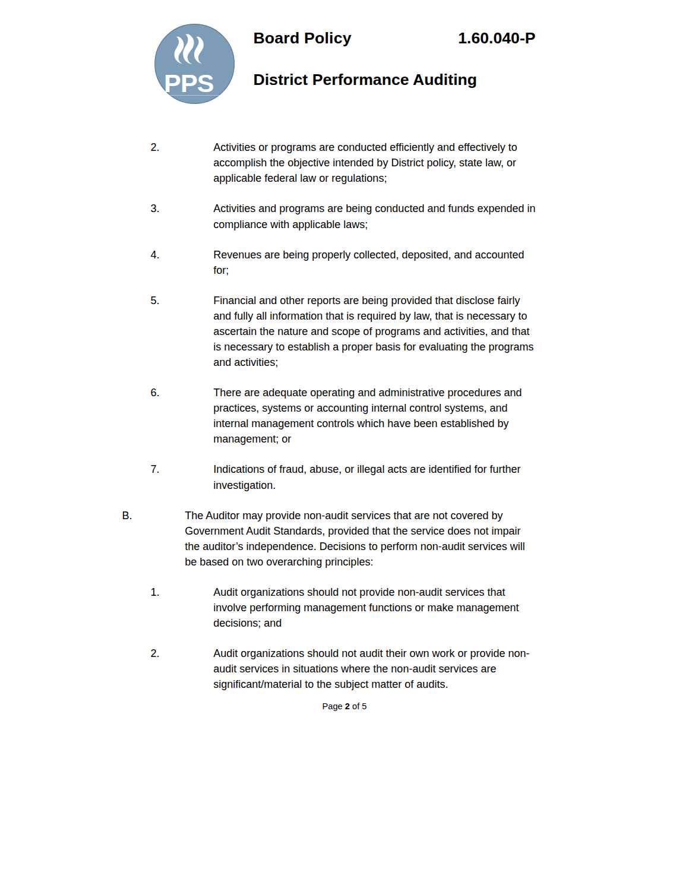P P S
Board Policy 1.60.040-P
District Performance Auditing
2. Activities or programs are conducted efficiently and effectively to accomplish the objective intended by District policy, state law, or applicable federal law or regulations;
3. Activities and programs are being conducted and funds expended in compliance with applicable laws;
4. Revenues are being properly collected, deposited, and accounted for;
5. Financial and other reports are being provided that disclose fairly and fully all information that is required by law, that is necessary to ascertain the nature and scope of programs and activities, and that is necessary to establish a proper basis for evaluating the programs and activities;
6. There are adequate operating and administrative procedures and practices, systems or accounting internal control systems, and internal management controls which have been established by management; or
7. Indications of fraud, abuse, or illegal acts are identified for further investigation.
B. The Auditor may provide non-audit services that are not covered by Government Audit Standards, provided that the service does not impair the auditor’s independence. Decisions to perform non-audit services will be based on two overarching principles:
1. Audit organizations should not provide non-audit services that involve performing management functions or make management decisions; and
2. Audit organizations should not audit their own work or provide non-audit services in situations where the non-audit services are significant/material to the subject matter of audits.
Page 2 of 5